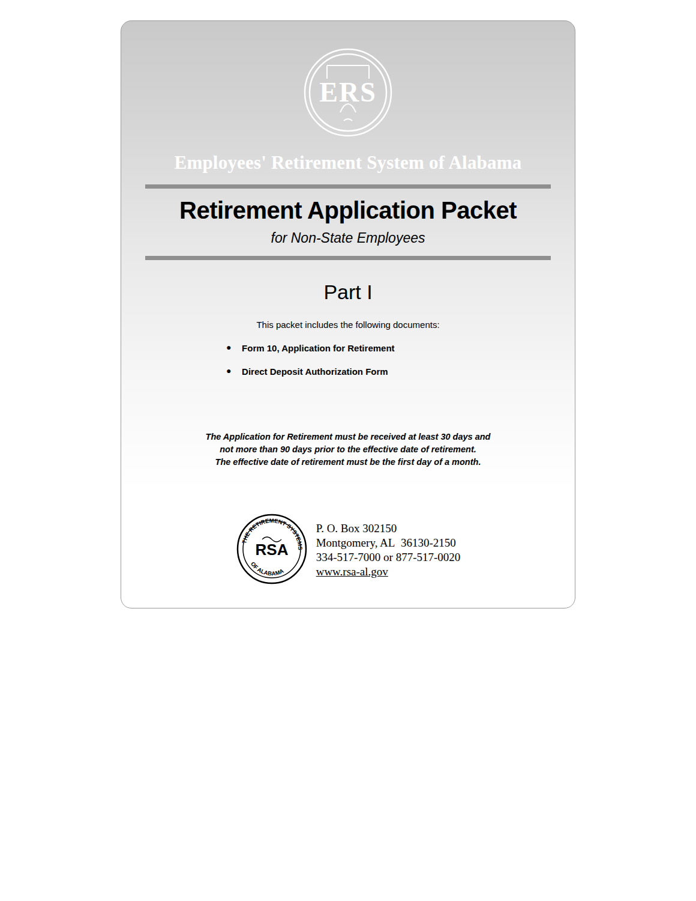ERS
Employees' Retirement System of Alabama
Retirement Application Packet
for Non-State Employees
Part I
This packet includes the following documents:
Form 10, Application for Retirement
Direct Deposit Authorization Form
The Application for Retirement must be received at least 30 days and
not more than 90 days prior to the effective date of retirement.
The effective date of retirement must be the first day of a month.
THE RETIREMENT SYSTEMS OF ALABAMA RSA
P. O. Box 302150
Montgomery, AL 36130-2150
334-517-7000 or 877-517-0020
www.rsa-al.gov